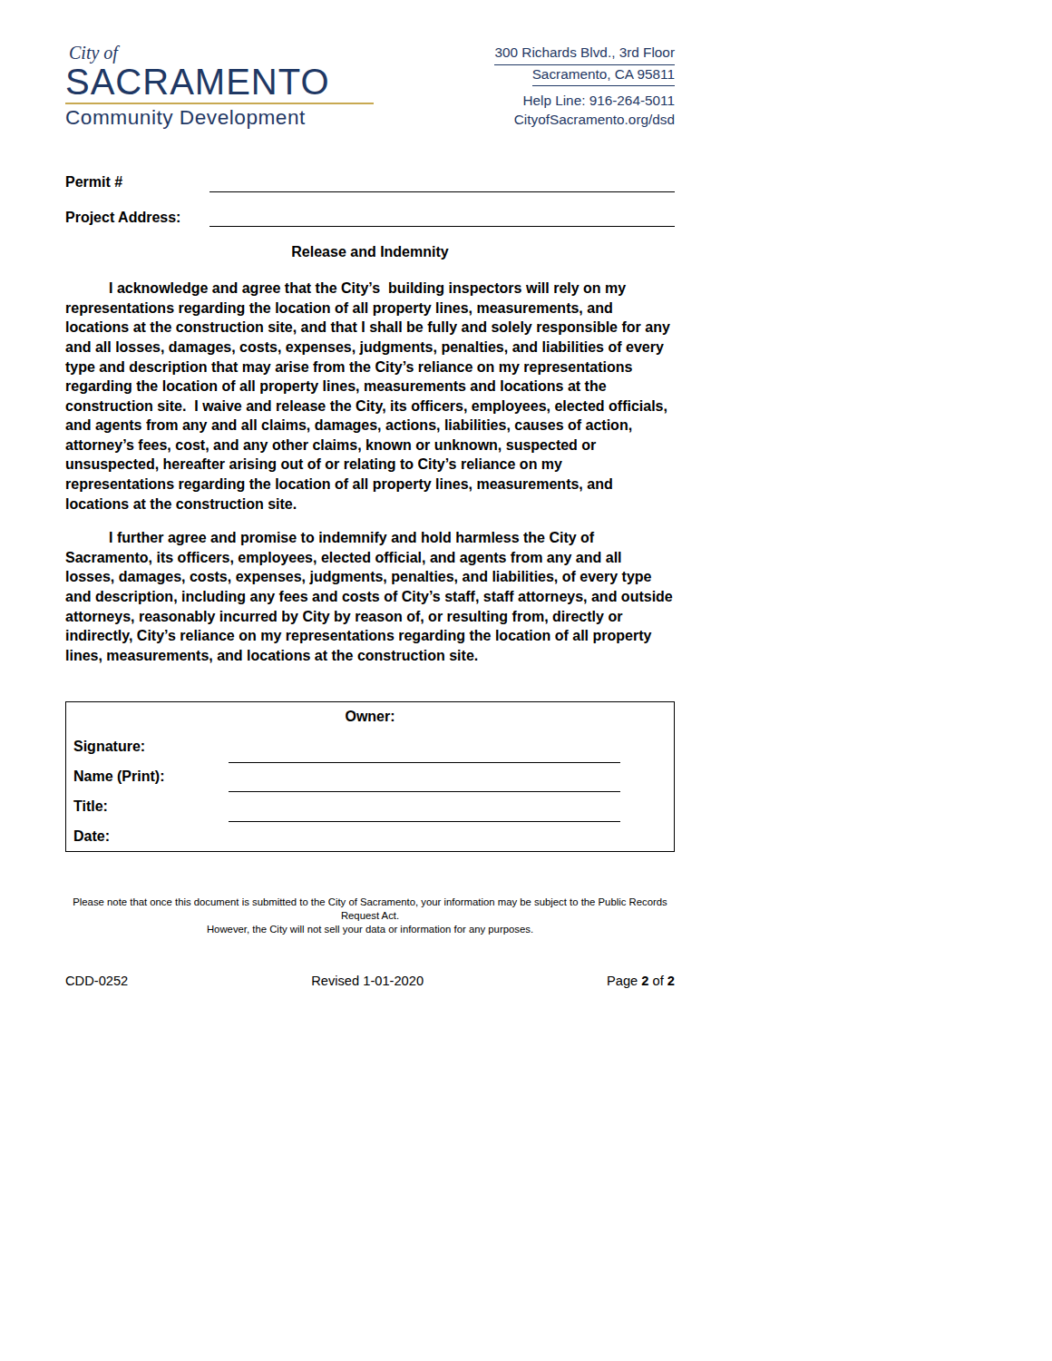City of
SACRAMENTO
Community Development
300 Richards Blvd., 3rd Floor
Sacramento, CA 95811
Help Line: 916-264-5011
CityofSacramento.org/dsd
Permit #
Project Address:
Release and Indemnity
I acknowledge and agree that the City’s building inspectors will rely on my representations regarding the location of all property lines, measurements, and locations at the construction site, and that I shall be fully and solely responsible for any and all losses, damages, costs, expenses, judgments, penalties, and liabilities of every type and description that may arise from the City’s reliance on my representations regarding the location of all property lines, measurements and locations at the construction site. I waive and release the City, its officers, employees, elected officials, and agents from any and all claims, damages, actions, liabilities, causes of action, attorney’s fees, cost, and any other claims, known or unknown, suspected or unsuspected, hereafter arising out of or relating to City’s reliance on my representations regarding the location of all property lines, measurements, and locations at the construction site.
I further agree and promise to indemnify and hold harmless the City of Sacramento, its officers, employees, elected official, and agents from any and all losses, damages, costs, expenses, judgments, penalties, and liabilities, of every type and description, including any fees and costs of City’s staff, staff attorneys, and outside attorneys, reasonably incurred by City by reason of, or resulting from, directly or indirectly, City’s reliance on my representations regarding the location of all property lines, measurements, and locations at the construction site.
| Owner: |
| Signature: | | |
| Name (Print): | | |
| Title: | | |
| Date: | | |
Please note that once this document is submitted to the City of Sacramento, your information may be subject to the Public Records Request Act.
However, the City will not sell your data or information for any purposes.
CDD-0252
Revised 1-01-2020
Page 2 of 2